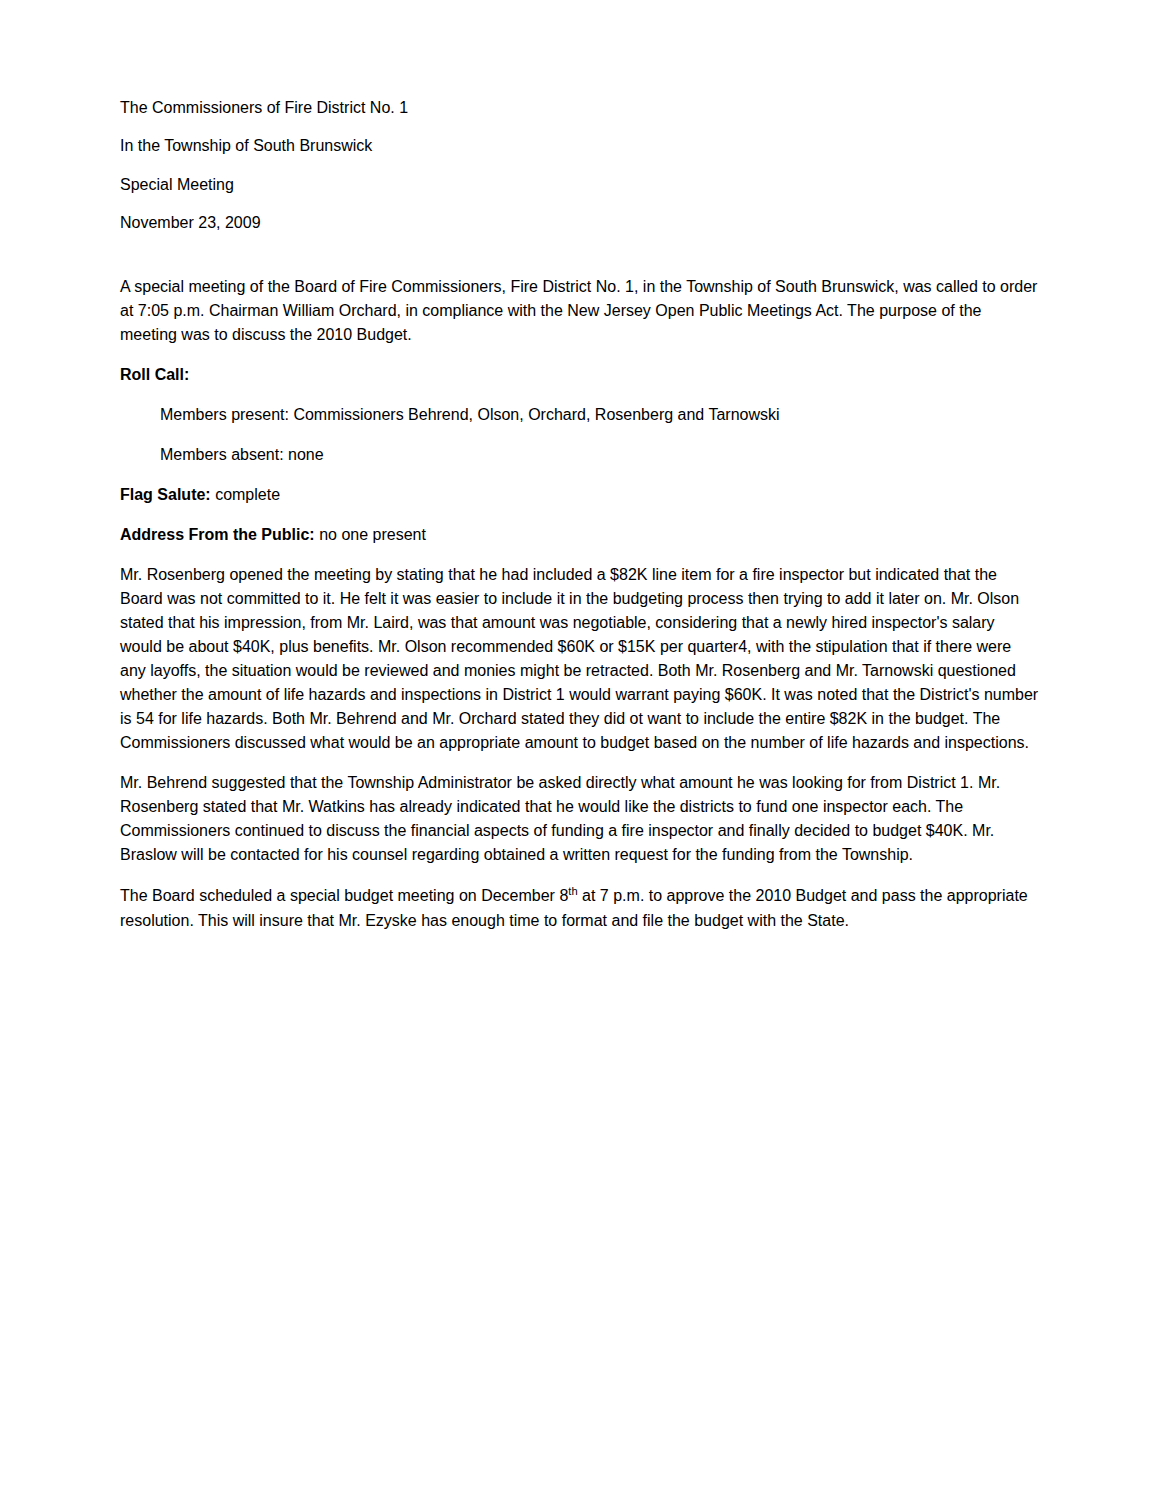The Commissioners of Fire District No. 1
In the Township of South Brunswick
Special Meeting
November 23, 2009
A special meeting of the Board of Fire Commissioners, Fire District No. 1, in the Township of South Brunswick, was called to order at 7:05 p.m. Chairman William Orchard, in compliance with the New Jersey Open Public Meetings Act. The purpose of the meeting was to discuss the 2010 Budget.
Roll Call:
Members present: Commissioners Behrend, Olson, Orchard, Rosenberg and Tarnowski
Members absent: none
Flag Salute: complete
Address From the Public: no one present
Mr. Rosenberg opened the meeting by stating that he had included a $82K line item for a fire inspector but indicated that the Board was not committed to it. He felt it was easier to include it in the budgeting process then trying to add it later on. Mr. Olson stated that his impression, from Mr. Laird, was that amount was negotiable, considering that a newly hired inspector's salary would be about $40K, plus benefits. Mr. Olson recommended $60K or $15K per quarter4, with the stipulation that if there were any layoffs, the situation would be reviewed and monies might be retracted. Both Mr. Rosenberg and Mr. Tarnowski questioned whether the amount of life hazards and inspections in District 1 would warrant paying $60K. It was noted that the District's number is 54 for life hazards. Both Mr. Behrend and Mr. Orchard stated they did ot want to include the entire $82K in the budget. The Commissioners discussed what would be an appropriate amount to budget based on the number of life hazards and inspections.
Mr. Behrend suggested that the Township Administrator be asked directly what amount he was looking for from District 1. Mr. Rosenberg stated that Mr. Watkins has already indicated that he would like the districts to fund one inspector each. The Commissioners continued to discuss the financial aspects of funding a fire inspector and finally decided to budget $40K. Mr. Braslow will be contacted for his counsel regarding obtained a written request for the funding from the Township.
The Board scheduled a special budget meeting on December 8th at 7 p.m. to approve the 2010 Budget and pass the appropriate resolution. This will insure that Mr. Ezyske has enough time to format and file the budget with the State.